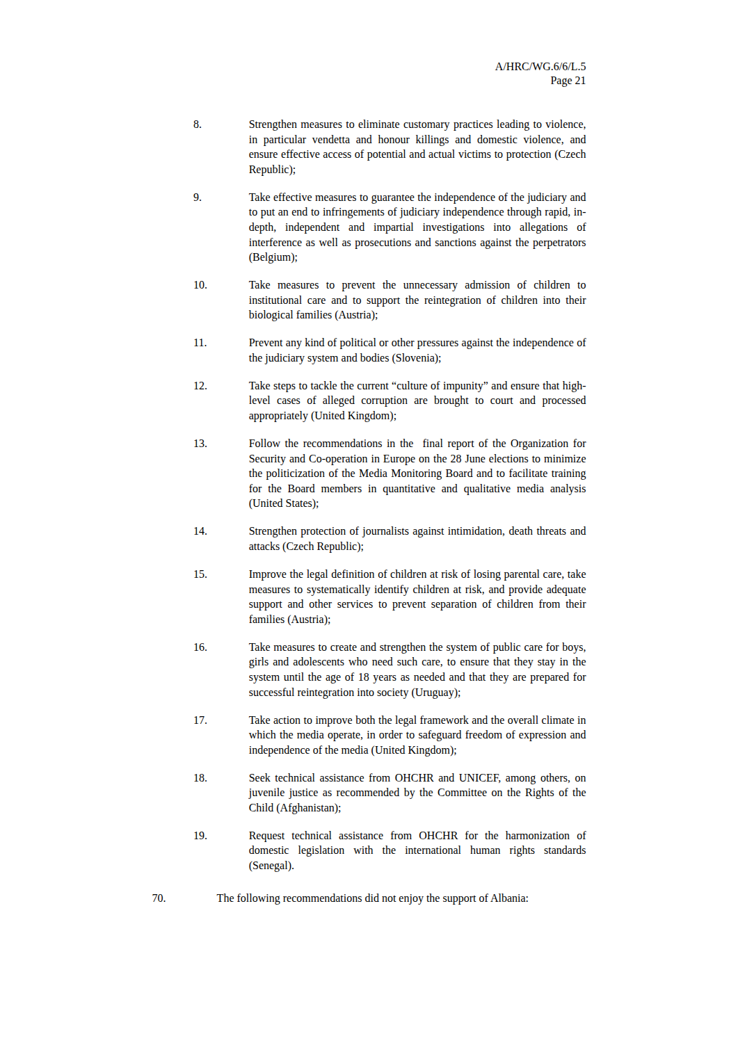A/HRC/WG.6/6/L.5
Page 21
8. Strengthen measures to eliminate customary practices leading to violence, in particular vendetta and honour killings and domestic violence, and ensure effective access of potential and actual victims to protection (Czech Republic);
9. Take effective measures to guarantee the independence of the judiciary and to put an end to infringements of judiciary independence through rapid, in-depth, independent and impartial investigations into allegations of interference as well as prosecutions and sanctions against the perpetrators (Belgium);
10. Take measures to prevent the unnecessary admission of children to institutional care and to support the reintegration of children into their biological families (Austria);
11. Prevent any kind of political or other pressures against the independence of the judiciary system and bodies (Slovenia);
12. Take steps to tackle the current “culture of impunity” and ensure that high-level cases of alleged corruption are brought to court and processed appropriately (United Kingdom);
13. Follow the recommendations in the final report of the Organization for Security and Co-operation in Europe on the 28 June elections to minimize the politicization of the Media Monitoring Board and to facilitate training for the Board members in quantitative and qualitative media analysis (United States);
14. Strengthen protection of journalists against intimidation, death threats and attacks (Czech Republic);
15. Improve the legal definition of children at risk of losing parental care, take measures to systematically identify children at risk, and provide adequate support and other services to prevent separation of children from their families (Austria);
16. Take measures to create and strengthen the system of public care for boys, girls and adolescents who need such care, to ensure that they stay in the system until the age of 18 years as needed and that they are prepared for successful reintegration into society (Uruguay);
17. Take action to improve both the legal framework and the overall climate in which the media operate, in order to safeguard freedom of expression and independence of the media (United Kingdom);
18. Seek technical assistance from OHCHR and UNICEF, among others, on juvenile justice as recommended by the Committee on the Rights of the Child (Afghanistan);
19. Request technical assistance from OHCHR for the harmonization of domestic legislation with the international human rights standards (Senegal).
70. The following recommendations did not enjoy the support of Albania: